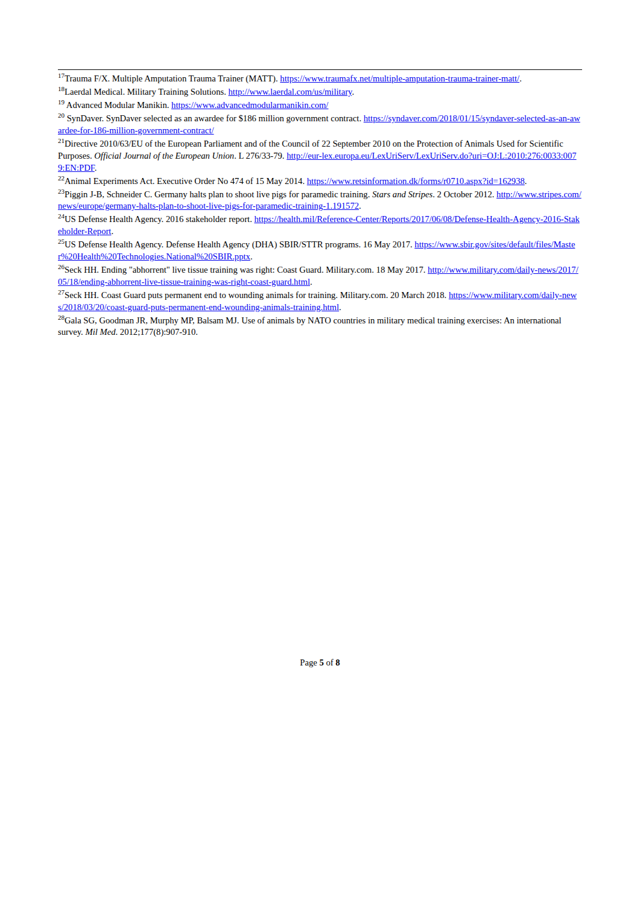17Trauma F/X. Multiple Amputation Trauma Trainer (MATT). https://www.traumafx.net/multiple-amputation-trauma-trainer-matt/.
18Laerdal Medical. Military Training Solutions. http://www.laerdal.com/us/military.
19 Advanced Modular Manikin. https://www.advancedmodularmanikin.com/
20 SynDaver. SynDaver selected as an awardee for $186 million government contract. https://syndaver.com/2018/01/15/syndaver-selected-as-an-awardee-for-186-million-government-contract/
21Directive 2010/63/EU of the European Parliament and of the Council of 22 September 2010 on the Protection of Animals Used for Scientific Purposes. Official Journal of the European Union. L 276/33-79. http://eur-lex.europa.eu/LexUriServ/LexUriServ.do?uri=OJ:L:2010:276:0033:0079:EN:PDF.
22Animal Experiments Act. Executive Order No 474 of 15 May 2014. https://www.retsinformation.dk/forms/r0710.aspx?id=162938.
23Piggin J-B, Schneider C. Germany halts plan to shoot live pigs for paramedic training. Stars and Stripes. 2 October 2012. http://www.stripes.com/news/europe/germany-halts-plan-to-shoot-live-pigs-for-paramedic-training-1.191572.
24US Defense Health Agency. 2016 stakeholder report. https://health.mil/Reference-Center/Reports/2017/06/08/Defense-Health-Agency-2016-Stakeholder-Report.
25US Defense Health Agency. Defense Health Agency (DHA) SBIR/STTR programs. 16 May 2017. https://www.sbir.gov/sites/default/files/Master%20Health%20Technologies.National%20SBIR.pptx.
26Seck HH. Ending "abhorrent" live tissue training was right: Coast Guard. Military.com. 18 May 2017. http://www.military.com/daily-news/2017/05/18/ending-abhorrent-live-tissue-training-was-right-coast-guard.html.
27Seck HH. Coast Guard puts permanent end to wounding animals for training. Military.com. 20 March 2018. https://www.military.com/daily-news/2018/03/20/coast-guard-puts-permanent-end-wounding-animals-training.html.
28Gala SG, Goodman JR, Murphy MP, Balsam MJ. Use of animals by NATO countries in military medical training exercises: An international survey. Mil Med. 2012;177(8):907-910.
Page 5 of 8